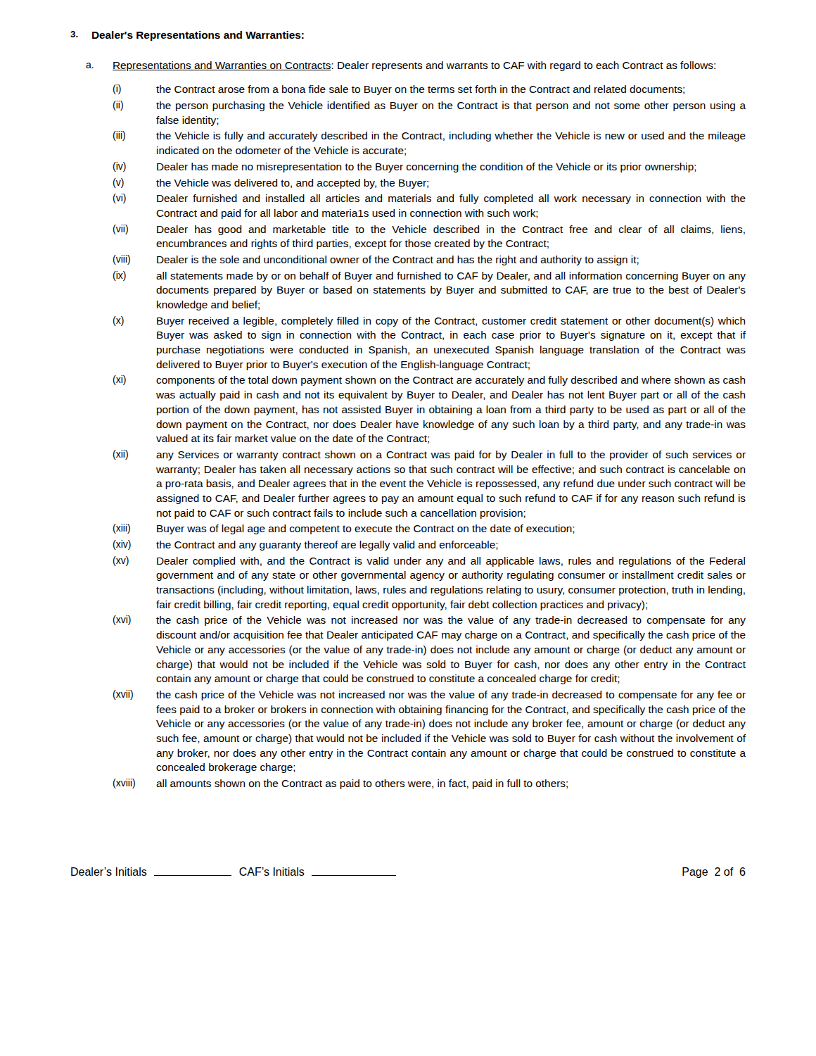3. Dealer's Representations and Warranties:
a.
Representations and Warranties on Contracts: Dealer represents and warrants to CAF with regard to each Contract as follows:
(i) the Contract arose from a bona fide sale to Buyer on the terms set forth in the Contract and related documents;
(ii) the person purchasing the Vehicle identified as Buyer on the Contract is that person and not some other person using a false identity;
(iii) the Vehicle is fully and accurately described in the Contract, including whether the Vehicle is new or used and the mileage indicated on the odometer of the Vehicle is accurate;
(iv) Dealer has made no misrepresentation to the Buyer concerning the condition of the Vehicle or its prior ownership;
(v) the Vehicle was delivered to, and accepted by, the Buyer;
(vi) Dealer furnished and installed all articles and materials and fully completed all work necessary in connection with the Contract and paid for all labor and materia1s used in connection with such work;
(vii) Dealer has good and marketable title to the Vehicle described in the Contract free and clear of all claims, liens, encumbrances and rights of third parties, except for those created by the Contract;
(viii) Dealer is the sole and unconditional owner of the Contract and has the right and authority to assign it;
(ix) all statements made by or on behalf of Buyer and furnished to CAF by Dealer, and all information concerning Buyer on any documents prepared by Buyer or based on statements by Buyer and submitted to CAF, are true to the best of Dealer's knowledge and belief;
(x) Buyer received a legible, completely filled in copy of the Contract, customer credit statement or other document(s) which Buyer was asked to sign in connection with the Contract, in each case prior to Buyer's signature on it, except that if purchase negotiations were conducted in Spanish, an unexecuted Spanish language translation of the Contract was delivered to Buyer prior to Buyer's execution of the English-language Contract;
(xi) components of the total down payment shown on the Contract are accurately and fully described and where shown as cash was actually paid in cash and not its equivalent by Buyer to Dealer, and Dealer has not lent Buyer part or all of the cash portion of the down payment, has not assisted Buyer in obtaining a loan from a third party to be used as part or all of the down payment on the Contract, nor does Dealer have knowledge of any such loan by a third party, and any trade-in was valued at its fair market value on the date of the Contract;
(xii) any Services or warranty contract shown on a Contract was paid for by Dealer in full to the provider of such services or warranty; Dealer has taken all necessary actions so that such contract will be effective; and such contract is cancelable on a pro-rata basis, and Dealer agrees that in the event the Vehicle is repossessed, any refund due under such contract will be assigned to CAF, and Dealer further agrees to pay an amount equal to such refund to CAF if for any reason such refund is not paid to CAF or such contract fails to include such a cancellation provision;
(xiii) Buyer was of legal age and competent to execute the Contract on the date of execution;
(xiv) the Contract and any guaranty thereof are legally valid and enforceable;
(xv) Dealer complied with, and the Contract is valid under any and all applicable laws, rules and regulations of the Federal government and of any state or other governmental agency or authority regulating consumer or installment credit sales or transactions (including, without limitation, laws, rules and regulations relating to usury, consumer protection, truth in lending, fair credit billing, fair credit reporting, equal credit opportunity, fair debt collection practices and privacy);
(xvi) the cash price of the Vehicle was not increased nor was the value of any trade-in decreased to compensate for any discount and/or acquisition fee that Dealer anticipated CAF may charge on a Contract, and specifically the cash price of the Vehicle or any accessories (or the value of any trade-in) does not include any amount or charge (or deduct any amount or charge) that would not be included if the Vehicle was sold to Buyer for cash, nor does any other entry in the Contract contain any amount or charge that could be construed to constitute a concealed charge for credit;
(xvii) the cash price of the Vehicle was not increased nor was the value of any trade-in decreased to compensate for any fee or fees paid to a broker or brokers in connection with obtaining financing for the Contract, and specifically the cash price of the Vehicle or any accessories (or the value of any trade-in) does not include any broker fee, amount or charge (or deduct any such fee, amount or charge) that would not be included if the Vehicle was sold to Buyer for cash without the involvement of any broker, nor does any other entry in the Contract contain any amount or charge that could be construed to constitute a concealed brokerage charge;
(xviii) all amounts shown on the Contract as paid to others were, in fact, paid in full to others;
Dealer’s Initials CAF’s Initials
Page 2 of 6